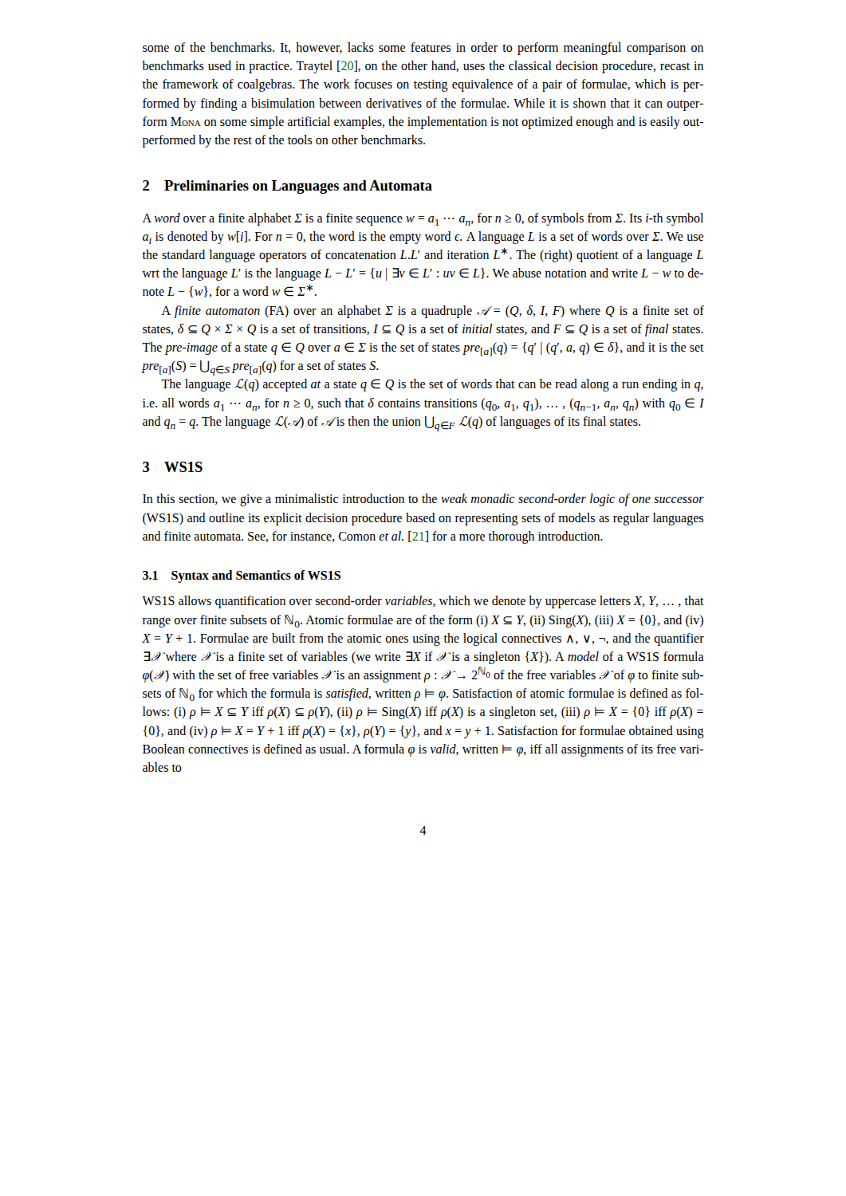some of the benchmarks. It, however, lacks some features in order to perform meaningful comparison on benchmarks used in practice. Traytel [20], on the other hand, uses the classical decision procedure, recast in the framework of coalgebras. The work focuses on testing equivalence of a pair of formulae, which is performed by finding a bisimulation between derivatives of the formulae. While it is shown that it can outperform Mona on some simple artificial examples, the implementation is not optimized enough and is easily outperformed by the rest of the tools on other benchmarks.
2 Preliminaries on Languages and Automata
A word over a finite alphabet Σ is a finite sequence w = a1 ⋯ an, for n ≥ 0, of symbols from Σ. Its i-th symbol ai is denoted by w[i]. For n = 0, the word is the empty word ϵ. A language L is a set of words over Σ. We use the standard language operators of concatenation L.L′ and iteration L∗. The (right) quotient of a language L wrt the language L′ is the language L − L′ = {u | ∃v ∈ L′ : uv ∈ L}. We abuse notation and write L − w to denote L − {w}, for a word w ∈ Σ∗.
A finite automaton (FA) over an alphabet Σ is a quadruple 𝒜 = (Q, δ, I, F) where Q is a finite set of states, δ ⊆ Q × Σ × Q is a set of transitions, I ⊆ Q is a set of initial states, and F ⊆ Q is a set of final states. The pre-image of a state q ∈ Q over a ∈ Σ is the set of states pre[a](q) = {q′ | (q′, a, q) ∈ δ}, and it is the set pre[a](S) = ⋃q∈S pre[a](q) for a set of states S.
The language ℒ(q) accepted at a state q ∈ Q is the set of words that can be read along a run ending in q, i.e. all words a1 ⋯ an, for n ≥ 0, such that δ contains transitions (q0, a1, q1), … , (qn−1, an, qn) with q0 ∈ I and qn = q. The language ℒ(𝒜) of 𝒜 is then the union ⋃q∈F ℒ(q) of languages of its final states.
3 WS1S
In this section, we give a minimalistic introduction to the weak monadic second-order logic of one successor (WS1S) and outline its explicit decision procedure based on representing sets of models as regular languages and finite automata. See, for instance, Comon et al. [21] for a more thorough introduction.
3.1 Syntax and Semantics of WS1S
WS1S allows quantification over second-order variables, which we denote by uppercase letters X, Y, … , that range over finite subsets of ℕ0. Atomic formulae are of the form (i) X ⊆ Y, (ii) Sing(X), (iii) X = {0}, and (iv) X = Y + 1. Formulae are built from the atomic ones using the logical connectives ∧, ∨, ¬, and the quantifier ∃𝒳 where 𝒳 is a finite set of variables (we write ∃X if 𝒳 is a singleton {X}). A model of a WS1S formula φ(𝒳) with the set of free variables 𝒳 is an assignment ρ : 𝒳 → 2ℕ0 of the free variables 𝒳 of φ to finite subsets of ℕ0 for which the formula is satisfied, written ρ ⊨ φ. Satisfaction of atomic formulae is defined as follows: (i) ρ ⊨ X ⊆ Y iff ρ(X) ⊆ ρ(Y), (ii) ρ ⊨ Sing(X) iff ρ(X) is a singleton set, (iii) ρ ⊨ X = {0} iff ρ(X) = {0}, and (iv) ρ ⊨ X = Y + 1 iff ρ(X) = {x}, ρ(Y) = {y}, and x = y + 1. Satisfaction for formulae obtained using Boolean connectives is defined as usual. A formula φ is valid, written ⊨ φ, iff all assignments of its free variables to
4